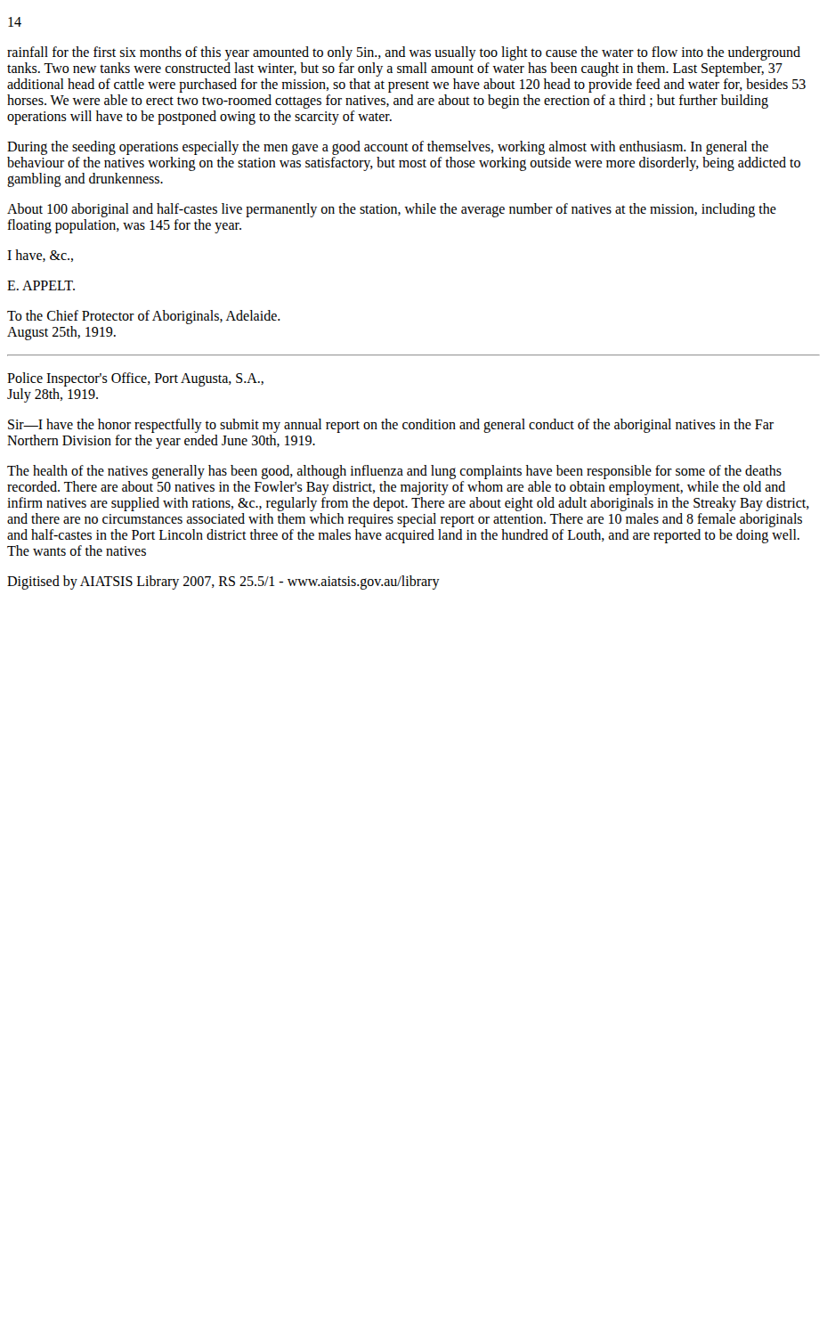14
rainfall for the first six months of this year amounted to only 5in., and was usually too light to cause the water to flow into the underground tanks. Two new tanks were constructed last winter, but so far only a small amount of water has been caught in them. Last September, 37 additional head of cattle were purchased for the mission, so that at present we have about 120 head to provide feed and water for, besides 53 horses. We were able to erect two two-roomed cottages for natives, and are about to begin the erection of a third ; but further building operations will have to be postponed owing to the scarcity of water.
During the seeding operations especially the men gave a good account of themselves, working almost with enthusiasm. In general the behaviour of the natives working on the station was satisfactory, but most of those working outside were more disorderly, being addicted to gambling and drunkenness.
About 100 aboriginal and half-castes live permanently on the station, while the average number of natives at the mission, including the floating population, was 145 for the year.
I have, &c.,
E. APPELT.
To the Chief Protector of Aboriginals, Adelaide.
August 25th, 1919.
Police Inspector's Office, Port Augusta, S.A.,
July 28th, 1919.
Sir—I have the honor respectfully to submit my annual report on the condition and general conduct of the aboriginal natives in the Far Northern Division for the year ended June 30th, 1919.
The health of the natives generally has been good, although influenza and lung complaints have been responsible for some of the deaths recorded. There are about 50 natives in the Fowler's Bay district, the majority of whom are able to obtain employment, while the old and infirm natives are supplied with rations, &c., regularly from the depot. There are about eight old adult aboriginals in the Streaky Bay district, and there are no circumstances associated with them which requires special report or attention. There are 10 males and 8 female aboriginals and half-castes in the Port Lincoln district three of the males have acquired land in the hundred of Louth, and are reported to be doing well. The wants of the natives
Digitised by AIATSIS Library 2007, RS 25.5/1 - www.aiatsis.gov.au/library